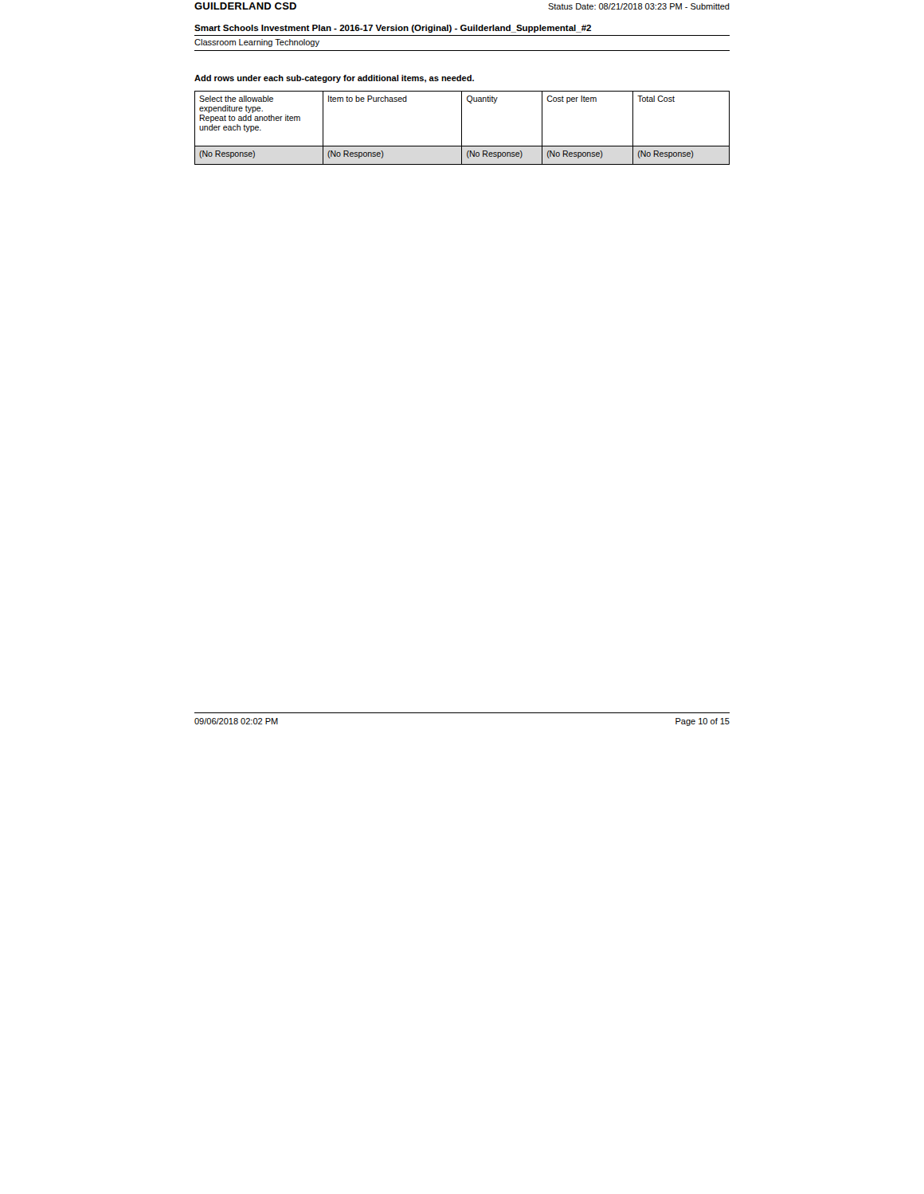GUILDERLAND CSD
Status Date: 08/21/2018 03:23 PM - Submitted
Smart Schools Investment Plan - 2016-17 Version (Original) - Guilderland_Supplemental_#2
Classroom Learning Technology
Add rows under each sub-category for additional items, as needed.
| Select the allowable expenditure type. Repeat to add another item under each type. | Item to be Purchased | Quantity | Cost per Item | Total Cost |
| --- | --- | --- | --- | --- |
| (No Response) | (No Response) | (No Response) | (No Response) | (No Response) |
09/06/2018 02:02 PM
Page 10 of 15